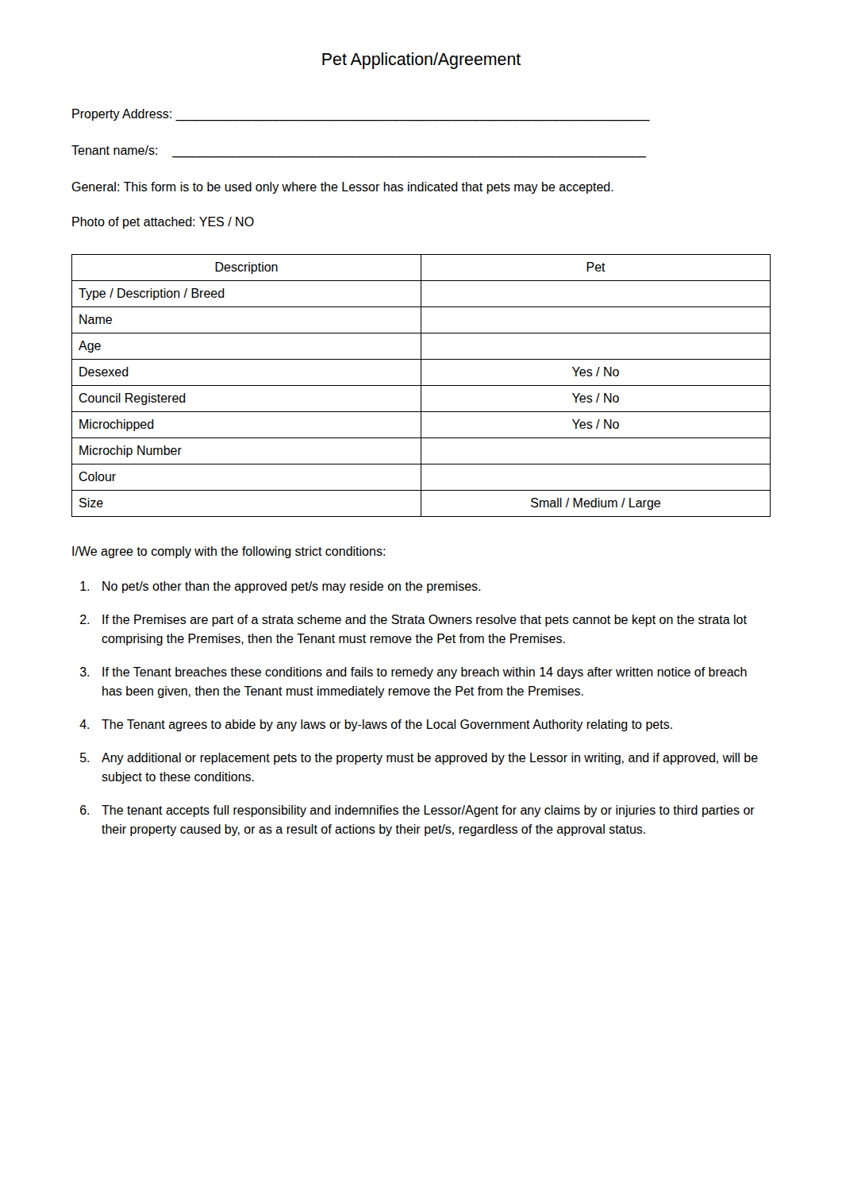Pet Application/Agreement
Property Address: _______________________________________________________________________
Tenant name/s: _______________________________________________________________________
General: This form is to be used only where the Lessor has indicated that pets may be accepted.
Photo of pet attached: YES / NO
| Description | Pet |
| --- | --- |
| Type / Description / Breed | |
| Name | |
| Age | |
| Desexed | Yes / No |
| Council Registered | Yes / No |
| Microchipped | Yes / No |
| Microchip Number | |
| Colour | |
| Size | Small / Medium / Large |
I/We agree to comply with the following strict conditions:
No pet/s other than the approved pet/s may reside on the premises.
If the Premises are part of a strata scheme and the Strata Owners resolve that pets cannot be kept on the strata lot comprising the Premises, then the Tenant must remove the Pet from the Premises.
If the Tenant breaches these conditions and fails to remedy any breach within 14 days after written notice of breach has been given, then the Tenant must immediately remove the Pet from the Premises.
The Tenant agrees to abide by any laws or by-laws of the Local Government Authority relating to pets.
Any additional or replacement pets to the property must be approved by the Lessor in writing, and if approved, will be subject to these conditions.
The tenant accepts full responsibility and indemnifies the Lessor/Agent for any claims by or injuries to third parties or their property caused by, or as a result of actions by their pet/s, regardless of the approval status.